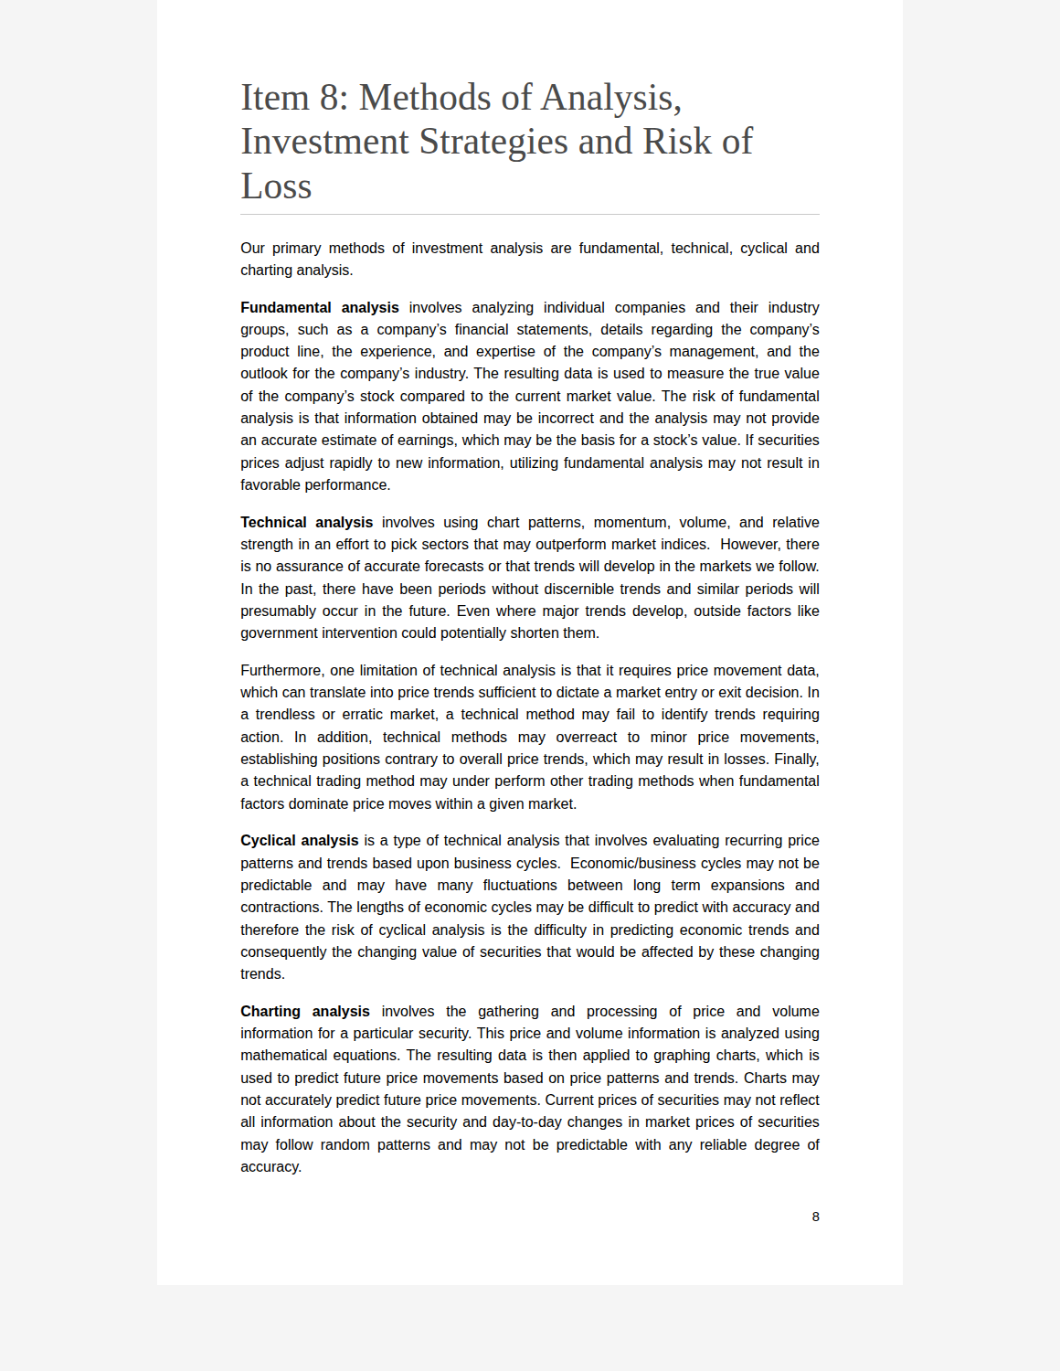Item 8: Methods of Analysis, Investment Strategies and Risk of Loss
Our primary methods of investment analysis are fundamental, technical, cyclical and charting analysis.
Fundamental analysis involves analyzing individual companies and their industry groups, such as a company’s financial statements, details regarding the company’s product line, the experience, and expertise of the company’s management, and the outlook for the company’s industry. The resulting data is used to measure the true value of the company’s stock compared to the current market value. The risk of fundamental analysis is that information obtained may be incorrect and the analysis may not provide an accurate estimate of earnings, which may be the basis for a stock’s value. If securities prices adjust rapidly to new information, utilizing fundamental analysis may not result in favorable performance.
Technical analysis involves using chart patterns, momentum, volume, and relative strength in an effort to pick sectors that may outperform market indices. However, there is no assurance of accurate forecasts or that trends will develop in the markets we follow. In the past, there have been periods without discernible trends and similar periods will presumably occur in the future. Even where major trends develop, outside factors like government intervention could potentially shorten them.
Furthermore, one limitation of technical analysis is that it requires price movement data, which can translate into price trends sufficient to dictate a market entry or exit decision. In a trendless or erratic market, a technical method may fail to identify trends requiring action. In addition, technical methods may overreact to minor price movements, establishing positions contrary to overall price trends, which may result in losses. Finally, a technical trading method may under perform other trading methods when fundamental factors dominate price moves within a given market.
Cyclical analysis is a type of technical analysis that involves evaluating recurring price patterns and trends based upon business cycles. Economic/business cycles may not be predictable and may have many fluctuations between long term expansions and contractions. The lengths of economic cycles may be difficult to predict with accuracy and therefore the risk of cyclical analysis is the difficulty in predicting economic trends and consequently the changing value of securities that would be affected by these changing trends.
Charting analysis involves the gathering and processing of price and volume information for a particular security. This price and volume information is analyzed using mathematical equations. The resulting data is then applied to graphing charts, which is used to predict future price movements based on price patterns and trends. Charts may not accurately predict future price movements. Current prices of securities may not reflect all information about the security and day-to-day changes in market prices of securities may follow random patterns and may not be predictable with any reliable degree of accuracy.
8